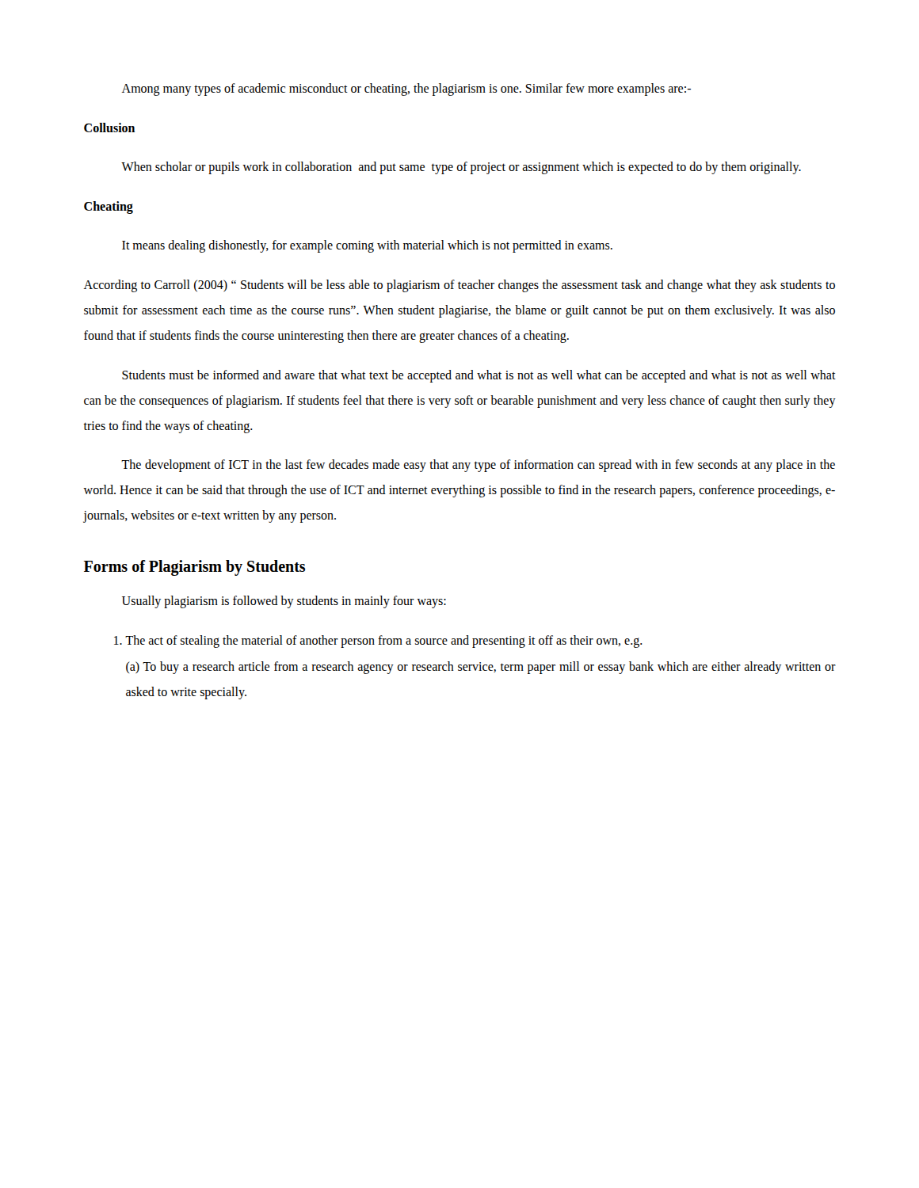Among many types of academic misconduct or cheating, the plagiarism is one. Similar few more examples are:-
Collusion
When scholar or pupils work in collaboration and put same type of project or assignment which is expected to do by them originally.
Cheating
It means dealing dishonestly, for example coming with material which is not permitted in exams.
According to Carroll (2004) “ Students will be less able to plagiarism of teacher changes the assessment task and change what they ask students to submit for assessment each time as the course runs”. When student plagiarise, the blame or guilt cannot be put on them exclusively. It was also found that if students finds the course uninteresting then there are greater chances of a cheating.
Students must be informed and aware that what text be accepted and what is not as well what can be accepted and what is not as well what can be the consequences of plagiarism. If students feel that there is very soft or bearable punishment and very less chance of caught then surly they tries to find the ways of cheating.
The development of ICT in the last few decades made easy that any type of information can spread with in few seconds at any place in the world. Hence it can be said that through the use of ICT and internet everything is possible to find in the research papers, conference proceedings, e-journals, websites or e-text written by any person.
Forms of Plagiarism by Students
Usually plagiarism is followed by students in mainly four ways:
The act of stealing the material of another person from a source and presenting it off as their own, e.g. (a) To buy a research article from a research agency or research service, term paper mill or essay bank which are either already written or asked to write specially.